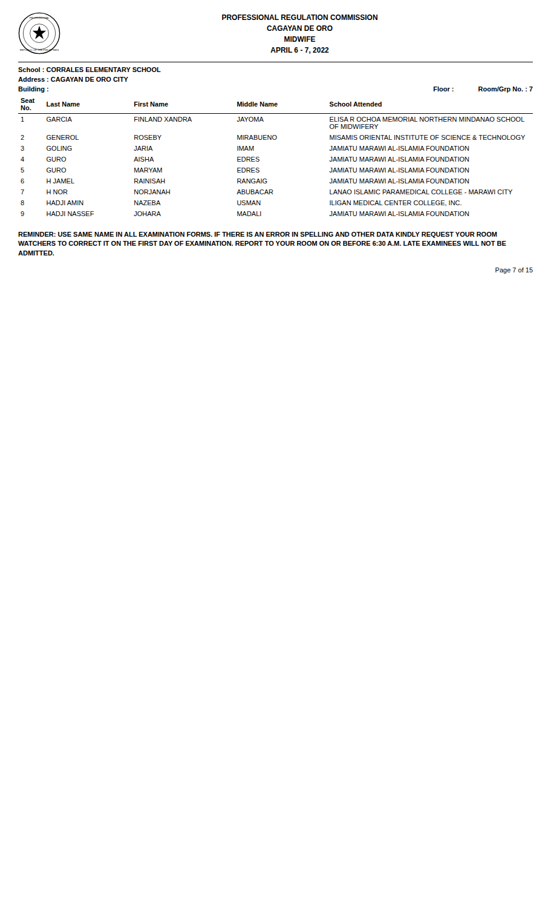PROFESSIONAL REPUBLIC OF THE PHILIPPINES
PROFESSIONAL REGULATION COMMISSION
CAGAYAN DE ORO
MIDWIFE
APRIL 6 - 7, 2022
School : CORRALES ELEMENTARY SCHOOL
Address : CAGAYAN DE ORO CITY
Building :
Floor :
Room/Grp No. : 7
| Seat No. | Last Name | First Name | Middle Name | School Attended |
| --- | --- | --- | --- | --- |
| 1 | GARCIA | FINLAND XANDRA | JAYOMA | ELISA R OCHOA MEMORIAL NORTHERN MINDANAO SCHOOL OF MIDWIFERY |
| 2 | GENEROL | ROSEBY | MIRABUENO | MISAMIS ORIENTAL INSTITUTE OF SCIENCE & TECHNOLOGY |
| 3 | GOLING | JARIA | IMAM | JAMIATU MARAWI AL-ISLAMIA FOUNDATION |
| 4 | GURO | AISHA | EDRES | JAMIATU MARAWI AL-ISLAMIA FOUNDATION |
| 5 | GURO | MARYAM | EDRES | JAMIATU MARAWI AL-ISLAMIA FOUNDATION |
| 6 | H JAMEL | RAINISAH | RANGAIG | JAMIATU MARAWI AL-ISLAMIA FOUNDATION |
| 7 | H NOR | NORJANAH | ABUBACAR | LANAO ISLAMIC PARAMEDICAL COLLEGE - MARAWI CITY |
| 8 | HADJI AMIN | NAZEBA | USMAN | ILIGAN MEDICAL CENTER COLLEGE, INC. |
| 9 | HADJI NASSEF | JOHARA | MADALI | JAMIATU MARAWI AL-ISLAMIA FOUNDATION |
REMINDER: USE SAME NAME IN ALL EXAMINATION FORMS. IF THERE IS AN ERROR IN SPELLING AND OTHER DATA KINDLY REQUEST YOUR ROOM WATCHERS TO CORRECT IT ON THE FIRST DAY OF EXAMINATION. REPORT TO YOUR ROOM ON OR BEFORE 6:30 A.M. LATE EXAMINEES WILL NOT BE ADMITTED.
Page 7 of 15